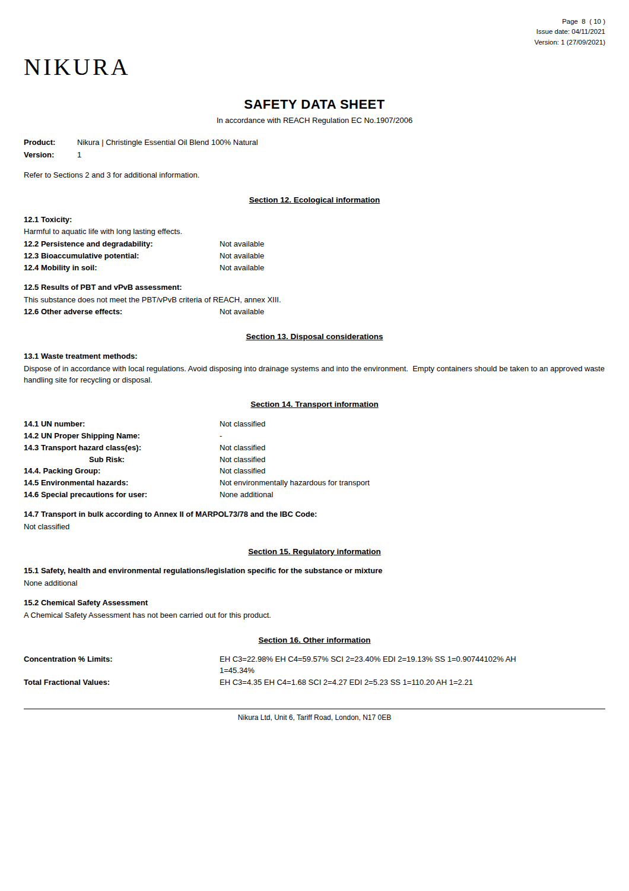Page 8 ( 10 )
Issue date: 04/11/2021
Version: 1 (27/09/2021)
NIKURA
SAFETY DATA SHEET
In accordance with REACH Regulation EC No.1907/2006
| Product: | Nikura / Christingle Essential Oil Blend 100% Natural |
| Version: | 1 |
Refer to Sections 2 and 3 for additional information.
Section 12. Ecological information
12.1 Toxicity:
Harmful to aquatic life with long lasting effects.
12.2 Persistence and degradability:
Not available
12.3 Bioaccumulative potential:
Not available
12.4 Mobility in soil:
Not available
12.5 Results of PBT and vPvB assessment:
This substance does not meet the PBT/vPvB criteria of REACH, annex XIII.
12.6 Other adverse effects:
Not available
Section 13. Disposal considerations
13.1 Waste treatment methods:
Dispose of in accordance with local regulations. Avoid disposing into drainage systems and into the environment. Empty containers should be taken to an approved waste handling site for recycling or disposal.
Section 14. Transport information
14.1 UN number:
Not classified
14.2 UN Proper Shipping Name:
-
14.3 Transport hazard class(es):
Not classified
Sub Risk:
Not classified
14.4. Packing Group:
Not classified
14.5 Environmental hazards:
Not environmentally hazardous for transport
14.6 Special precautions for user:
None additional
14.7 Transport in bulk according to Annex II of MARPOL73/78 and the IBC Code:
Not classified
Section 15. Regulatory information
15.1 Safety, health and environmental regulations/legislation specific for the substance or mixture
None additional
15.2 Chemical Safety Assessment
A Chemical Safety Assessment has not been carried out for this product.
Section 16. Other information
Concentration % Limits:
EH C3=22.98% EH C4=59.57% SCI 2=23.40% EDI 2=19.13% SS 1=0.90744102% AH 1=45.34%
Total Fractional Values:
EH C3=4.35 EH C4=1.68 SCI 2=4.27 EDI 2=5.23 SS 1=110.20 AH 1=2.21
Nikura Ltd, Unit 6, Tariff Road, London, N17 0EB